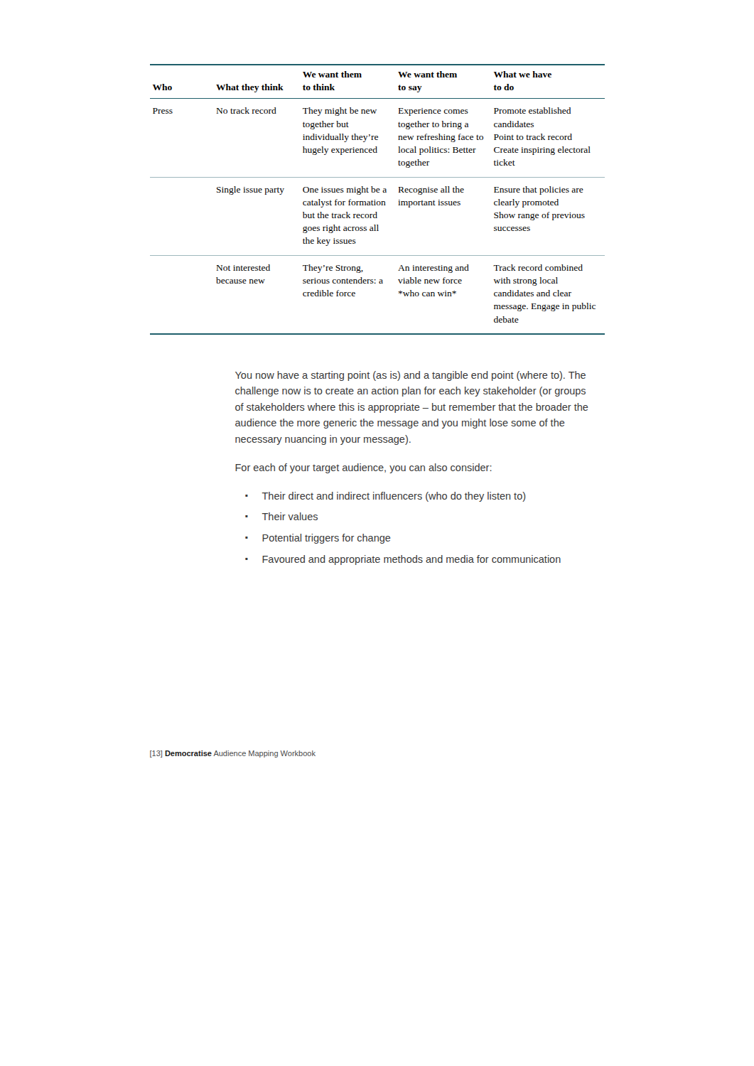| Who | What they think | We want them to think | We want them to say | What we have to do |
| --- | --- | --- | --- | --- |
| Press | No track record | They might be new together but individually they’re hugely experienced | Experience comes together to bring a new refreshing face to local politics: Better together | Promote established candidates Point to track record Create inspiring electoral ticket |
| | Single issue party | One issues might be a catalyst for formation but the track record goes right across all the key issues | Recognise all the important issues | Ensure that policies are clearly promoted Show range of previous successes |
| | Not interested because new | They’re Strong, serious contenders: a credible force | An interesting and viable new force *who can win* | Track record combined with strong local candidates and clear message. Engage in public debate |
You now have a starting point (as is) and a tangible end point (where to). The challenge now is to create an action plan for each key stakeholder (or groups of stakeholders where this is appropriate – but remember that the broader the audience the more generic the message and you might lose some of the necessary nuancing in your message).
For each of your target audience, you can also consider:
Their direct and indirect influencers (who do they listen to)
Their values
Potential triggers for change
Favoured and appropriate methods and media for communication
[13] Democratise Audience Mapping Workbook